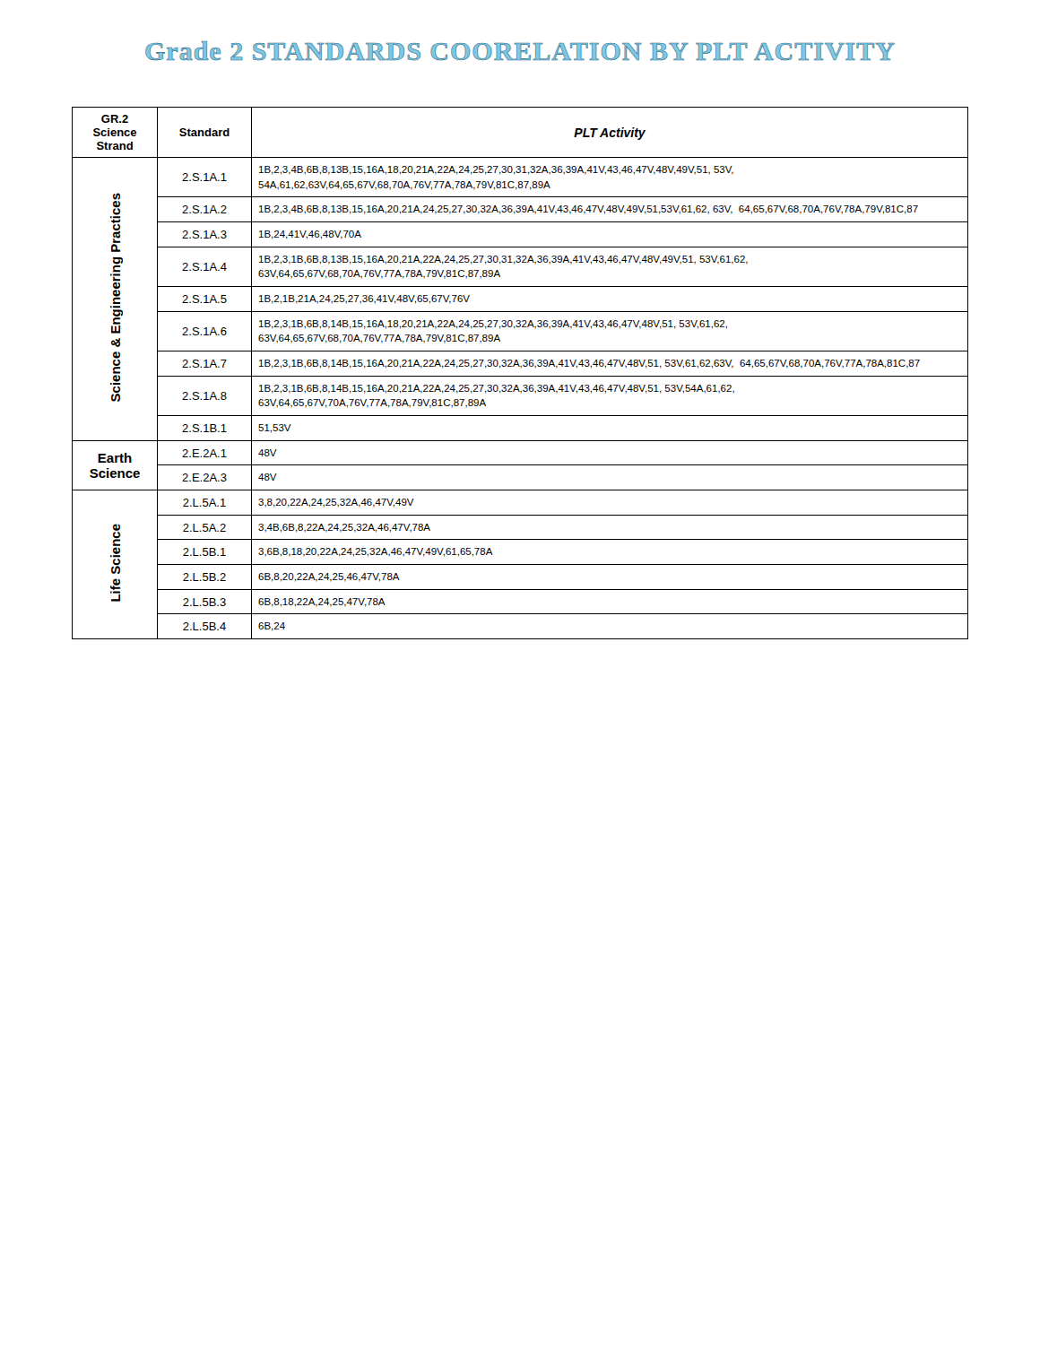Grade 2 STANDARDS COORELATION BY PLT ACTIVITY
| GR.2 Science Strand | Standard | PLT Activity |
| --- | --- | --- |
| Science & Engineering Practices | 2.S.1A.1 | 1B,2,3,4B,6B,8,13B,15,16A,18,20,21A,22A,24,25,27,30,31,32A,36,39A,41V,43,46,47V,48V,49V,51, 53V, 54A,61,62,63V,64,65,67V,68,70A,76V,77A,78A,79V,81C,87,89A |
| 2.S.1A.2 | 1B,2,3,4B,6B,8,13B,15,16A,20,21A,24,25,27,30,32A,36,39A,41V,43,46,47V,48V,49V,51,53V,61,62, 63V, 64,65,67V,68,70A,76V,78A,79V,81C,87 |
| 2.S.1A.3 | 1B,24,41V,46,48V,70A |
| 2.S.1A.4 | 1B,2,3,1B,6B,8,13B,15,16A,20,21A,22A,24,25,27,30,31,32A,36,39A,41V,43,46,47V,48V,49V,51, 53V,61,62, 63V,64,65,67V,68,70A,76V,77A,78A,79V,81C,87,89A |
| 2.S.1A.5 | 1B,2,1B,21A,24,25,27,36,41V,48V,65,67V,76V |
| 2.S.1A.6 | 1B,2,3,1B,6B,8,14B,15,16A,18,20,21A,22A,24,25,27,30,32A,36,39A,41V,43,46,47V,48V,51, 53V,61,62, 63V,64,65,67V,68,70A,76V,77A,78A,79V,81C,87,89A |
| 2.S.1A.7 | 1B,2,3,1B,6B,8,14B,15,16A,20,21A,22A,24,25,27,30,32A,36,39A,41V,43,46,47V,48V,51, 53V,61,62,63V, 64,65,67V,68,70A,76V,77A,78A,81C,87 |
| 2.S.1A.8 | 1B,2,3,1B,6B,8,14B,15,16A,20,21A,22A,24,25,27,30,32A,36,39A,41V,43,46,47V,48V,51, 53V,54A,61,62, 63V,64,65,67V,70A,76V,77A,78A,79V,81C,87,89A |
| 2.S.1B.1 | 51,53V |
| Earth Science | 2.E.2A.1 | 48V |
| 2.E.2A.3 | 48V |
| Life Science | 2.L.5A.1 | 3,8,20,22A,24,25,32A,46,47V,49V |
| 2.L.5A.2 | 3,4B,6B,8,22A,24,25,32A,46,47V,78A |
| 2.L.5B.1 | 3,6B,8,18,20,22A,24,25,32A,46,47V,49V,61,65,78A |
| 2.L.5B.2 | 6B,8,20,22A,24,25,46,47V,78A |
| 2.L.5B.3 | 6B,8,18,22A,24,25,47V,78A |
| 2.L.5B.4 | 6B,24 |